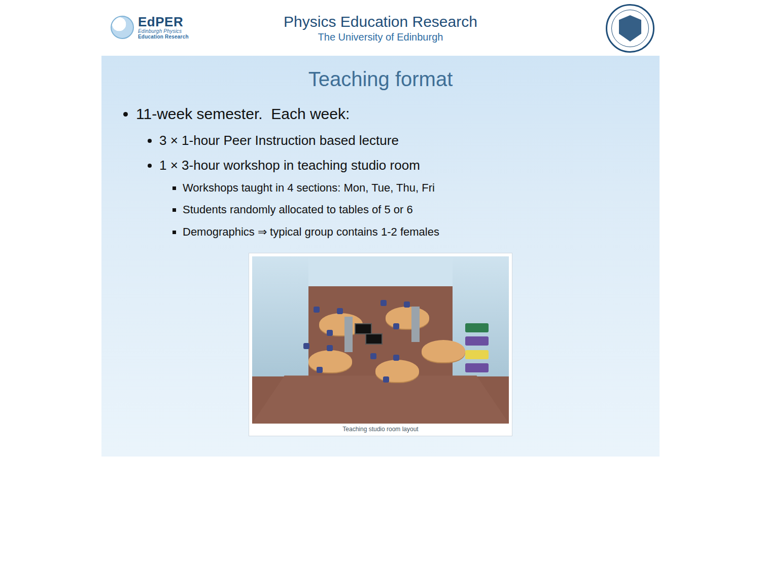Ed PER
Edinburgh Physics
Education Research
Physics Education Research
The University of Edinburgh
Teaching format
11-week semester. Each week:
3 × 1-hour Peer Instruction based lecture
1 × 3-hour workshop in teaching studio room
Workshops taught in 4 sections: Mon, Tue, Thu, Fri
Students randomly allocated to tables of 5 or 6
Demographics ⇒ typical group contains 1-2 females
Teaching studio room layout